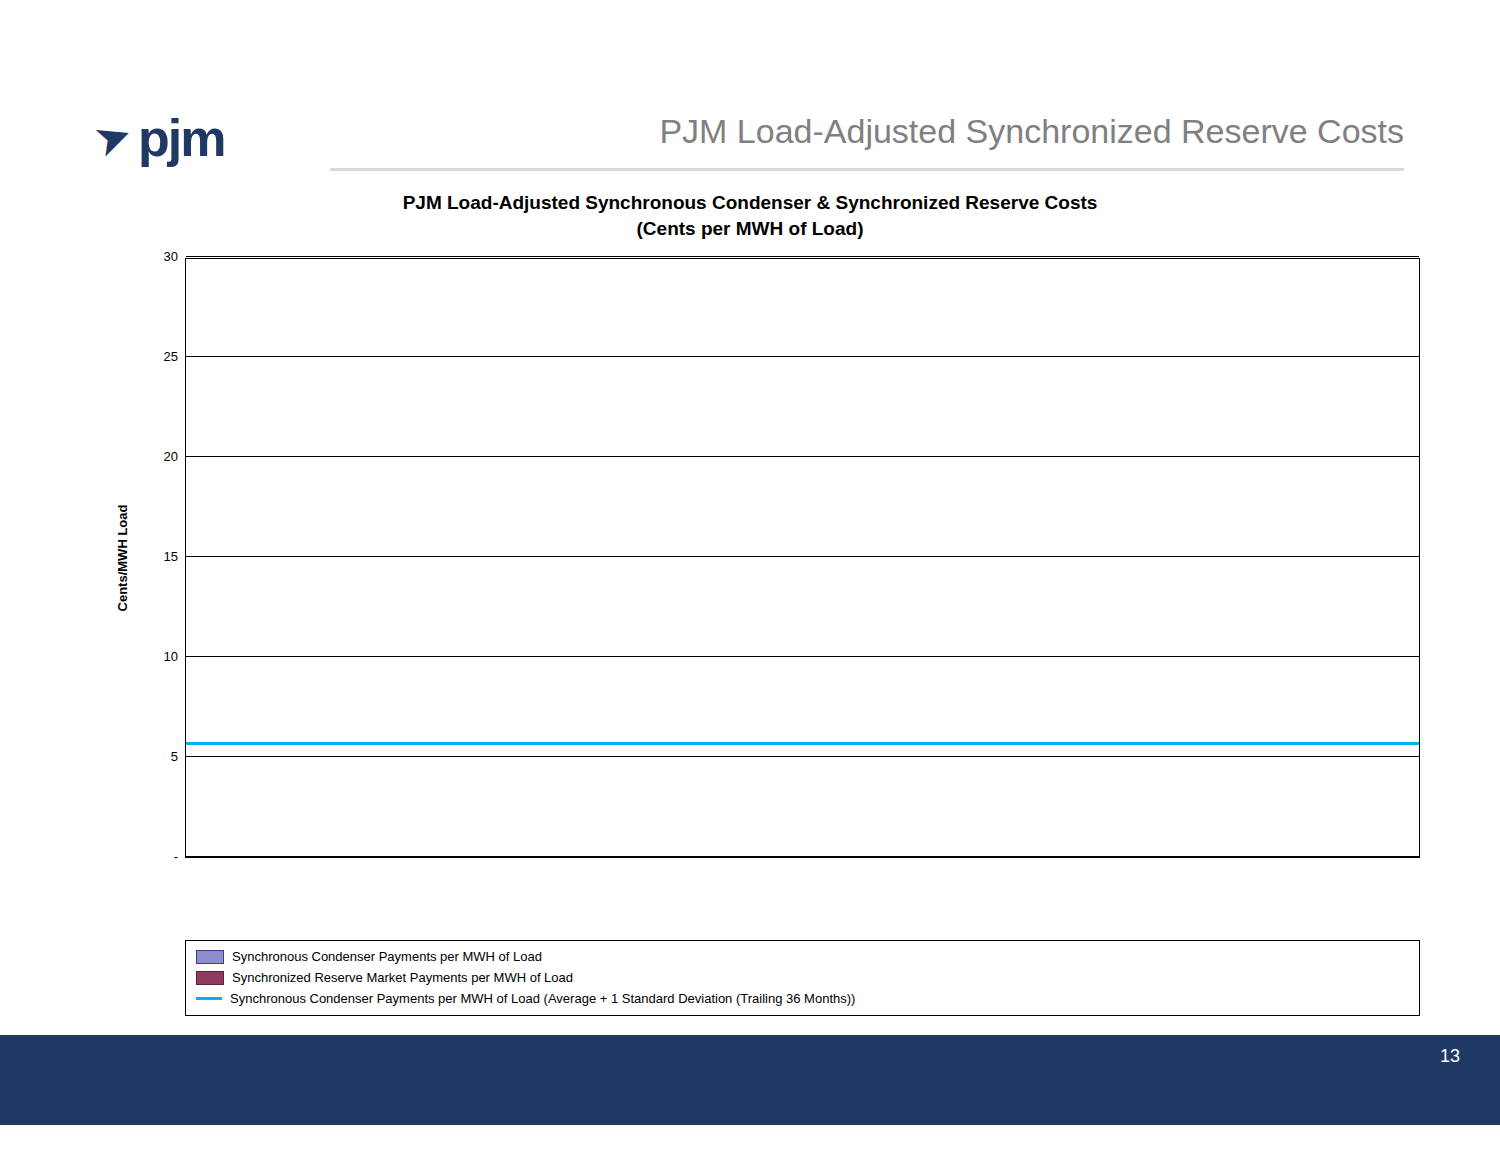➤ pjm
PJM Load-Adjusted Synchronized Reserve Costs
PJM Load-Adjusted Synchronous Condenser & Synchronized Reserve Costs
(Cents per MWH of Load)
Cents/MWH Load
-
5
10
15
20
25
30
Synchronous Condenser Payments per MWH of Load
Synchronized Reserve Market Payments per MWH of Load
Synchronous Condenser Payments per MWH of Load (Average + 1 Standard Deviation (Trailing 36 Months))
13